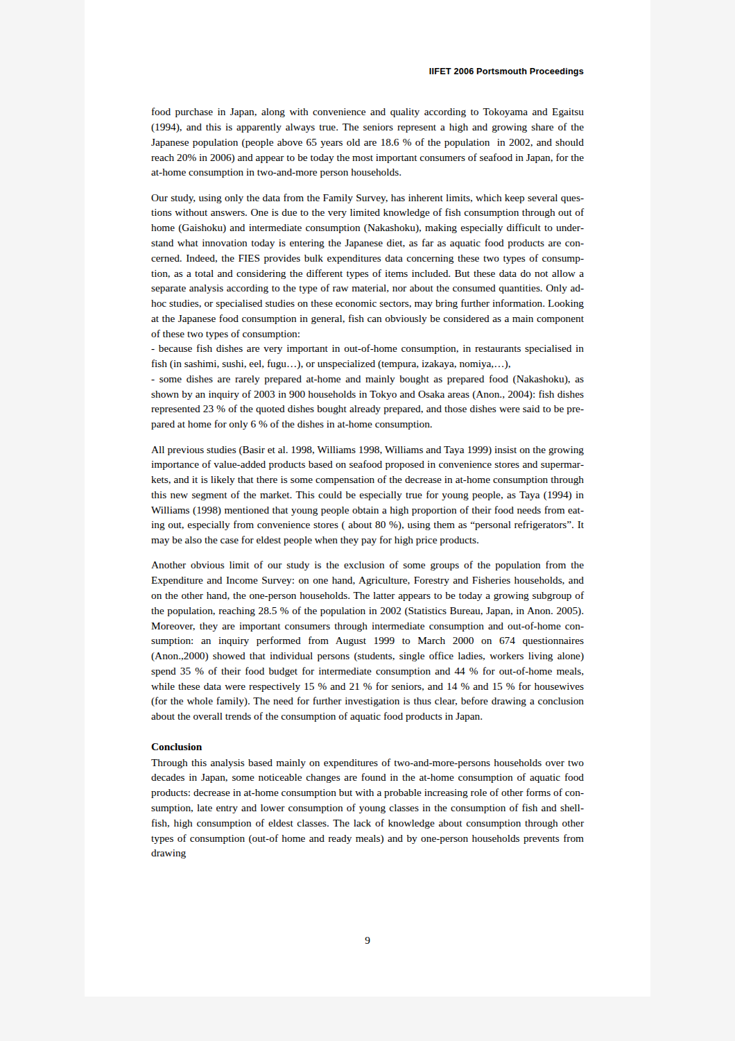IIFET 2006 Portsmouth Proceedings
food purchase in Japan, along with convenience and quality according to Tokoyama and Egaitsu (1994), and this is apparently always true. The seniors represent a high and growing share of the Japanese population (people above 65 years old are 18.6 % of the population in 2002, and should reach 20% in 2006) and appear to be today the most important consumers of seafood in Japan, for the at-home consumption in two-and-more person households.
Our study, using only the data from the Family Survey, has inherent limits, which keep several questions without answers. One is due to the very limited knowledge of fish consumption through out of home (Gaishoku) and intermediate consumption (Nakashoku), making especially difficult to understand what innovation today is entering the Japanese diet, as far as aquatic food products are concerned. Indeed, the FIES provides bulk expenditures data concerning these two types of consumption, as a total and considering the different types of items included. But these data do not allow a separate analysis according to the type of raw material, nor about the consumed quantities. Only ad-hoc studies, or specialised studies on these economic sectors, may bring further information. Looking at the Japanese food consumption in general, fish can obviously be considered as a main component of these two types of consumption:
- because fish dishes are very important in out-of-home consumption, in restaurants specialised in fish (in sashimi, sushi, eel, fugu…), or unspecialized (tempura, izakaya, nomiya,…),
- some dishes are rarely prepared at-home and mainly bought as prepared food (Nakashoku), as shown by an inquiry of 2003 in 900 households in Tokyo and Osaka areas (Anon., 2004): fish dishes represented 23 % of the quoted dishes bought already prepared, and those dishes were said to be prepared at home for only 6 % of the dishes in at-home consumption.
All previous studies (Basir et al. 1998, Williams 1998, Williams and Taya 1999) insist on the growing importance of value-added products based on seafood proposed in convenience stores and supermarkets, and it is likely that there is some compensation of the decrease in at-home consumption through this new segment of the market. This could be especially true for young people, as Taya (1994) in Williams (1998) mentioned that young people obtain a high proportion of their food needs from eating out, especially from convenience stores ( about 80 %), using them as “personal refrigerators”. It may be also the case for eldest people when they pay for high price products.
Another obvious limit of our study is the exclusion of some groups of the population from the Expenditure and Income Survey: on one hand, Agriculture, Forestry and Fisheries households, and on the other hand, the one-person households. The latter appears to be today a growing subgroup of the population, reaching 28.5 % of the population in 2002 (Statistics Bureau, Japan, in Anon. 2005). Moreover, they are important consumers through intermediate consumption and out-of-home consumption: an inquiry performed from August 1999 to March 2000 on 674 questionnaires (Anon.,2000) showed that individual persons (students, single office ladies, workers living alone) spend 35 % of their food budget for intermediate consumption and 44 % for out-of-home meals, while these data were respectively 15 % and 21 % for seniors, and 14 % and 15 % for housewives (for the whole family). The need for further investigation is thus clear, before drawing a conclusion about the overall trends of the consumption of aquatic food products in Japan.
Conclusion
Through this analysis based mainly on expenditures of two-and-more-persons households over two decades in Japan, some noticeable changes are found in the at-home consumption of aquatic food products: decrease in at-home consumption but with a probable increasing role of other forms of consumption, late entry and lower consumption of young classes in the consumption of fish and shellfish, high consumption of eldest classes. The lack of knowledge about consumption through other types of consumption (out-of home and ready meals) and by one-person households prevents from drawing
9